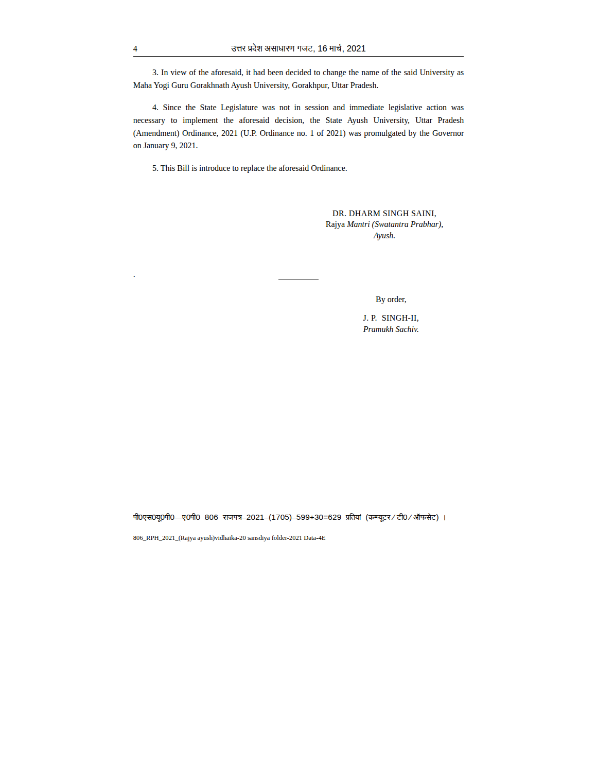4
उत्तर प्रदेश असाधारण गजट, 16 मार्च, 2021
3. In view of the aforesaid, it had been decided to change the name of the said University as Maha Yogi Guru Gorakhnath Ayush University, Gorakhpur, Uttar Pradesh.
4. Since the State Legislature was not in session and immediate legislative action was necessary to implement the aforesaid decision, the State Ayush University, Uttar Pradesh (Amendment) Ordinance, 2021 (U.P. Ordinance no. 1 of 2021) was promulgated by the Governor on January 9, 2021.
5. This Bill is introduce to replace the aforesaid Ordinance.
DR. DHARM SINGH SAINI,
Rajya Mantri (Swatantra Prabhar),
Ayush.
.
By order,
J. P. SINGH-II,
Pramukh Sachiv.
पी0एस0यू0पी0—ए0पी0 806 राजपत्र–2021–(1705)–599+30=629 प्रतियां (कम्प्यूटर ⁄ टी0 ⁄ ऑफसेट) ।
806_RPH_2021_(Rajya ayush)vidhaika-20 sansdiya folder-2021 Data-4E